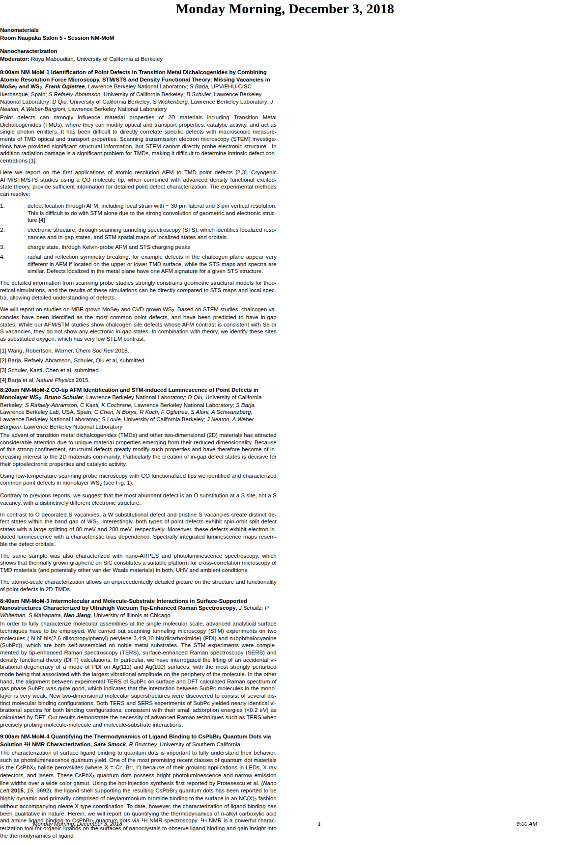Monday Morning, December 3, 2018
Nanomaterials
Room Naupaka Salon 5 - Session NM-MoM
Nanocharacterization
Moderator: Roya Maboudian, University of California at Berkeley
8:00am NM-MoM-1 Identification of Point Defects in Transition Metal Dichalcogenides by Combining Atomic Resolution Force Microscopy, STM/STS and Density Functional Theory: Missing Vacancies in MoSe2 and WS2, Frank Ogletree, Lawrence Berkeley National Laboratory; S Barja, UPV/EHU-CISC Ikerbasque, Spain; S Refaely-Abramson, University of California Berkeley; B Schuler, Lawrence Berkeley National Laboratory; D Qiu, University of California Berkeley; S Wickenberg, Lawrence Berkeley Laboratory; J Neaton, A Weber-Bargioni, Lawrence Berkeley National Laboratory
Point defects can strongly influence material properties of 2D materials including Transition Metal Dichalcogenides (TMDs), where they can modify optical and transport properties, catalytic activity, and act as single photon emitters. It has been difficult to directly correlate specific defects with macroscopic measurements of TMD optical and transport properties. Scanning transmission electron microscopy (STEM) investigations have provided significant structural information, but STEM cannot directly probe electronic structure . In addition radiation damage is a significant problem for TMDs, making it difficult to determine intrinsic defect concentrations [1].
Here we report on the first applications of atomic resolution AFM to TMD point defects [2,3]. Cryogenic AFM/STM/STS studies using a CO molecule tip, when combined with advanced density functional excited-state theory, provide sufficient information for detailed point defect characterization. The experimental methods can resolve:
defect location through AFM, including local strain with ~ 30 pm lateral and 3 pm vertical resolution. This is difficult to do with STM alone due to the strong convolution of geometric and electronic structure [4]
electronic structure, through scanning tunneling spectroscopy (STS), which identifies localized resonances and in-gap states, and STM spatial maps of localized states and orbitals
charge state, through Kelvin-probe AFM and STS charging peaks
radial and reflection symmetry breaking, for example defects in the chalcogen plane appear very different in AFM if located on the upper or lower TMD surface, while the STS maps and spectra are similar. Defects localized in the metal plane have one AFM signature for a given STS structure.
The detailed information from scanning probe studies strongly constrains geometric structural models for theoretical simulations, and the results of these simulations can be directly compared to STS maps and local spectra, allowing detailed understanding of defects.
We will report on studies on MBE-grown MoSe2 and CVD-grown WS2. Based on STEM studies, chalcogen vacancies have been identified as the most common point defects, and have been predicted to have in-gap states. While our AFM/STM studies show chalcogen site defects whose AFM contrast is consistent with Se or S vacancies, they do not show any electronic in-gap states. In combination with theory, we identify these sites as substituted oxygen, which has very low STEM contrast.
[1] Wang, Robertson, Warner, Chem Soc Rev 2018.
[2] Barja, Refaely-Abramson, Schuler, Qiu et al, submitted.
[3] Schuler, Kastl, Chen et al, submitted.
[4] Barja et al, Nature Physics 2015.
8:20am NM-MoM-2 CO-tip AFM Identification and STM-induced Luminescence of Point Defects in Monolayer WS2, Bruno Schuler, Lawrence Berkeley National Laboratory; D Qiu, University of California Berkeley; S Rafaely-Abramson, C Kastl, K Cochrane, Lawrence Berkeley National Laboratory; S Barja, Lawrence Berkeley Lab, USA, Spain; C Chen, N Borys, R Koch, F Ogletree, S Aloni, A Schwartzberg, Lawrence Berkeley National Laboratory; S Louie, University of California Berkeley; J Neaton, A Weber-Bargioni, Lawrence Berkeley National Laboratory
The advent of transition metal dichalcogenides (TMDs) and other two-dimensional (2D) materials has attracted considerable attention due to unique material properties emerging from their reduced dimensionality. Because of this strong confinement, structural defects greatly modify such properties and have therefore become of increasing interest to the 2D materials community. Particularly the creation of in-gap defect states is decisive for their optoelectronic properties and catalytic activity.
Using low-temperature scanning probe microscopy with CO functionalized tips we identified and characterized common point defects in monolayer WS2 (see Fig. 1).
Contrary to previous reports, we suggest that the most abundant defect is an O substitution at a S site, not a S vacancy, with a distinctively different electronic structure.
In contrast to O decorated S vacancies, a W substitutional defect and pristine S vacancies create distinct defect states within the band gap of WS2. Interestingly, both types of point defects exhibit spin-orbit split defect states with a large splitting of 80 meV and 280 meV, respectively. Moreover, these defects exhibit electron-induced luminescence with a characteristic bias dependence. Spectrally integrated luminescence maps resemble the defect orbitals.
The same sample was also characterized with nano-ARPES and photoluminescence spectroscopy, which shows that thermally grown graphene on SiC constitutes a suitable platform for cross-correlation microscopy of TMD materials (and potentially other van der Waals materials) in both, UHV and ambient conditions.
The atomic-scale characterization allows an unprecedentedly detailed picture on the structure and functionality of point defects in 2D-TMDs.
8:40am NM-MoM-3 Intermolecular and Molecule-Substrate Interactions in Surface-Supported Nanostructures Characterized by Ultrahigh Vacuum Tip-Enhanced Raman Spectroscopy, J Schultz, P Whiteman, S Mahapatra, Nan Jiang, University of Illinois at Chicago
In order to fully characterize molecular assemblies at the single molecular scale, advanced analytical surface techniques have to be employed. We carried out scanning tunneling microscopy (STM) experiments on two molecules ( N-N'-bis(2,6-diisopropylphenyl)-perylene-3,4:9,10-bis(dicarboximide) (PDI) and subphthalocyanine (SubPc)), which are both self-assembled on noble metal substrates. The STM experiments were complemented by tip-enhanced Raman spectroscopy (TERS), surface-enhanced Raman spectroscopy (SERS) and density functional theory (DFT) calculations. In particular, we have interrogated the lifting of an accidental vibrational degeneracy of a mode of PDI on Ag(111) and Ag(100) surfaces, with the most strongly perturbed mode being that associated with the largest vibrational amplitude on the periphery of the molecule. In the other hand, the alignment between expeimental TERS of SubPc on surface and DFT calculated Raman spectrum of gas phase SubPc was quite good, which indicates that the interaction between SubPc molecules in the monolayer is very weak. New two-dimensional molecular superstructures were discovered to consist of several distinct molecular binding configurations. Both TERS and SERS experiments of SubPc yielded nearly identical vibrational spectra for both binding configurations, consistent with their small adsorption energies (<0.2 eV) as calculated by DFT. Our results demonstrate the necessity of advanced Raman techniques such as TERS when precisely probing molecule-molecule and molecule-substrate interactions.
9:00am NM-MoM-4 Quantifying the Thermodynamics of Ligand Binding to CsPbBr3 Quantum Dots via Solution 1H NMR Characterization, Sara Smock, R Brutchey, University of Southern California
The characterization of surface ligand binding to quantum dots is important to fully understand their behavior, such as photoluminescence quantum yield. One of the most promising recent classes of quantum dot materials is the CsPbX3 halide perovskites (where X = Cl-, Br-, I-) because of their growing applications in LEDs, X-ray detectors, and lasers. These CsPbX3 quantum dots possess bright photoluminescence and narrow emission line widths over a wide color gamut. Using the hot-injection synthesis first reported by Protesescu et al. (Nano Lett. 2015, 15, 3692), the ligand shell supporting the resulting CsPbBr3 quantum dots has been reported to be highly dynamic and primarily comprised of oleylammonium bromide binding to the surface in an NC(X)2 fashion without accompanying oleate X-type coordination. To date, however, the characterization of ligand binding has been qualitative in nature. Herein, we will report on quantifying the thermodynamics of n-alkyl carboxylic acid and amine ligand binding to CsPbBr3 quantum dots via 1H NMR spectroscopy. 1H NMR is a powerful characterization tool for organic ligands on the surfaces of nanocrystals to observe ligand binding and gain insight into the thermodynamics of ligand
Monday Morning, December 3, 2018 8:00 AM
1